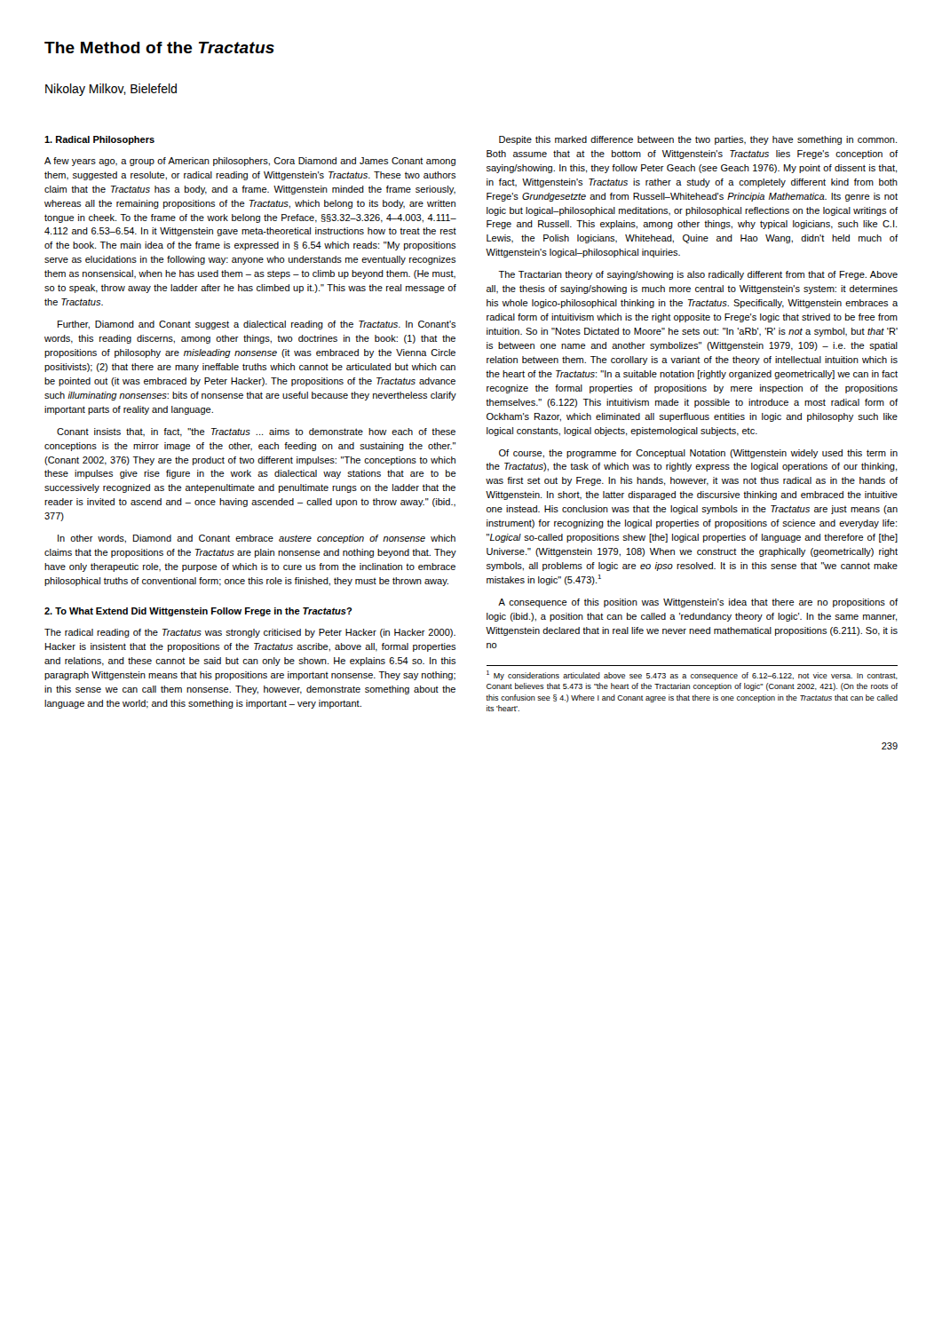The Method of the Tractatus
Nikolay Milkov, Bielefeld
1. Radical Philosophers
A few years ago, a group of American philosophers, Cora Diamond and James Conant among them, suggested a resolute, or radical reading of Wittgenstein's Tractatus. These two authors claim that the Tractatus has a body, and a frame. Wittgenstein minded the frame seriously, whereas all the remaining propositions of the Tractatus, which belong to its body, are written tongue in cheek. To the frame of the work belong the Preface, §§3.32–3.326, 4–4.003, 4.111–4.112 and 6.53–6.54. In it Wittgenstein gave meta-theoretical instructions how to treat the rest of the book. The main idea of the frame is expressed in § 6.54 which reads: "My propositions serve as elucidations in the following way: anyone who understands me eventually recognizes them as nonsensical, when he has used them – as steps – to climb up beyond them. (He must, so to speak, throw away the ladder after he has climbed up it.)." This was the real message of the Tractatus.
Further, Diamond and Conant suggest a dialectical reading of the Tractatus. In Conant's words, this reading discerns, among other things, two doctrines in the book: (1) that the propositions of philosophy are misleading nonsense (it was embraced by the Vienna Circle positivists); (2) that there are many ineffable truths which cannot be articulated but which can be pointed out (it was embraced by Peter Hacker). The propositions of the Tractatus advance such illuminating nonsenses: bits of nonsense that are useful because they nevertheless clarify important parts of reality and language.
Conant insists that, in fact, "the Tractatus ... aims to demonstrate how each of these conceptions is the mirror image of the other, each feeding on and sustaining the other." (Conant 2002, 376) They are the product of two different impulses: "The conceptions to which these impulses give rise figure in the work as dialectical way stations that are to be successively recognized as the antepenultimate and penultimate rungs on the ladder that the reader is invited to ascend and – once having ascended – called upon to throw away." (ibid., 377)
In other words, Diamond and Conant embrace austere conception of nonsense which claims that the propositions of the Tractatus are plain nonsense and nothing beyond that. They have only therapeutic role, the purpose of which is to cure us from the inclination to embrace philosophical truths of conventional form; once this role is finished, they must be thrown away.
2. To What Extend Did Wittgenstein Follow Frege in the Tractatus?
The radical reading of the Tractatus was strongly criticised by Peter Hacker (in Hacker 2000). Hacker is insistent that the propositions of the Tractatus ascribe, above all, formal properties and relations, and these cannot be said but can only be shown. He explains 6.54 so. In this paragraph Wittgenstein means that his propositions are important nonsense. They say nothing; in this sense we can call them nonsense. They, however, demonstrate something about the language and the world; and this something is important – very important.
Despite this marked difference between the two parties, they have something in common. Both assume that at the bottom of Wittgenstein's Tractatus lies Frege's conception of saying/showing. In this, they follow Peter Geach (see Geach 1976). My point of dissent is that, in fact, Wittgenstein's Tractatus is rather a study of a completely different kind from both Frege's Grundgesetzte and from Russell–Whitehead's Principia Mathematica. Its genre is not logic but logical–philosophical meditations, or philosophical reflections on the logical writings of Frege and Russell. This explains, among other things, why typical logicians, such like C.I. Lewis, the Polish logicians, Whitehead, Quine and Hao Wang, didn't held much of Wittgenstein's logical–philosophical inquiries.
The Tractarian theory of saying/showing is also radically different from that of Frege. Above all, the thesis of saying/showing is much more central to Wittgenstein's system: it determines his whole logico-philosophical thinking in the Tractatus. Specifically, Wittgenstein embraces a radical form of intuitivism which is the right opposite to Frege's logic that strived to be free from intuition. So in "Notes Dictated to Moore" he sets out: "In 'aRb', 'R' is not a symbol, but that 'R' is between one name and another symbolizes" (Wittgenstein 1979, 109) – i.e. the spatial relation between them. The corollary is a variant of the theory of intellectual intuition which is the heart of the Tractatus: "In a suitable notation [rightly organized geometrically] we can in fact recognize the formal properties of propositions by mere inspection of the propositions themselves." (6.122) This intuitivism made it possible to introduce a most radical form of Ockham's Razor, which eliminated all superfluous entities in logic and philosophy such like logical constants, logical objects, epistemological subjects, etc.
Of course, the programme for Conceptual Notation (Wittgenstein widely used this term in the Tractatus), the task of which was to rightly express the logical operations of our thinking, was first set out by Frege. In his hands, however, it was not thus radical as in the hands of Wittgenstein. In short, the latter disparaged the discursive thinking and embraced the intuitive one instead. His conclusion was that the logical symbols in the Tractatus are just means (an instrument) for recognizing the logical properties of propositions of science and everyday life: "Logical so-called propositions shew [the] logical properties of language and therefore of [the] Universe." (Wittgenstein 1979, 108) When we construct the graphically (geometrically) right symbols, all problems of logic are eo ipso resolved. It is in this sense that "we cannot make mistakes in logic" (5.473).1
A consequence of this position was Wittgenstein's idea that there are no propositions of logic (ibid.), a position that can be called a 'redundancy theory of logic'. In the same manner, Wittgenstein declared that in real life we never need mathematical propositions (6.211). So, it is no
1 My considerations articulated above see 5.473 as a consequence of 6.12–6.122, not vice versa. In contrast, Conant believes that 5.473 is "the heart of the Tractarian conception of logic" (Conant 2002, 421). (On the roots of this confusion see § 4.) Where I and Conant agree is that there is one conception in the Tractatus that can be called its 'heart'.
239